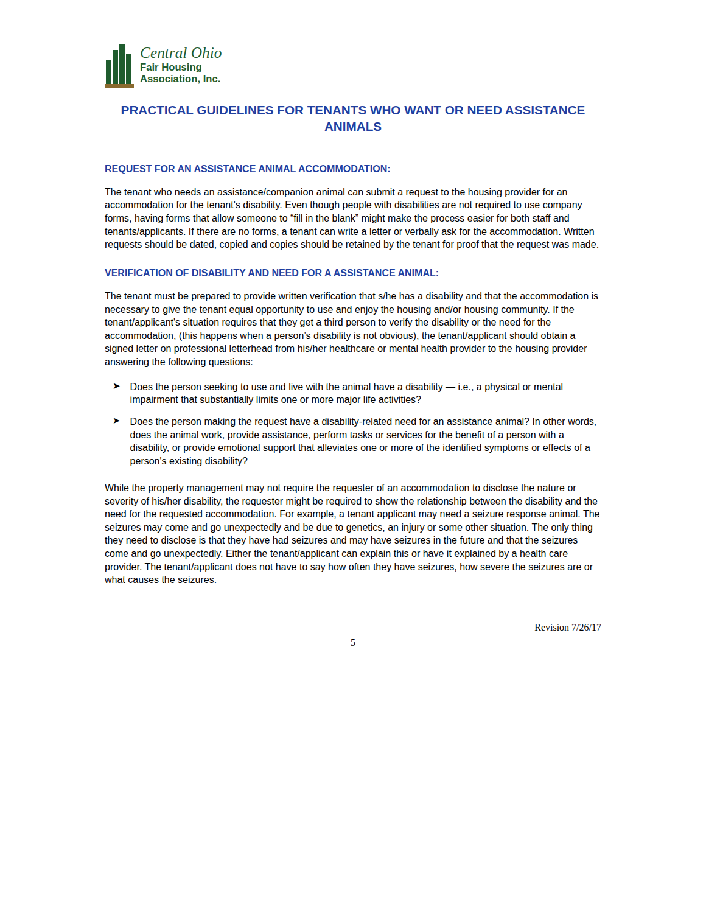Central Ohio Fair Housing Association, Inc.
Practical Guidelines for Tenants Who Want or Need Assistance Animals
Request for an Assistance Animal Accommodation:
The tenant who needs an assistance/companion animal can submit a request to the housing provider for an accommodation for the tenant's disability. Even though people with disabilities are not required to use company forms, having forms that allow someone to “fill in the blank” might make the process easier for both staff and tenants/applicants. If there are no forms, a tenant can write a letter or verbally ask for the accommodation. Written requests should be dated, copied and copies should be retained by the tenant for proof that the request was made.
Verification of Disability and Need for a Assistance Animal:
The tenant must be prepared to provide written verification that s/he has a disability and that the accommodation is necessary to give the tenant equal opportunity to use and enjoy the housing and/or housing community. If the tenant/applicant's situation requires that they get a third person to verify the disability or the need for the accommodation, (this happens when a person’s disability is not obvious), the tenant/applicant should obtain a signed letter on professional letterhead from his/her healthcare or mental health provider to the housing provider answering the following questions:
Does the person seeking to use and live with the animal have a disability — i.e., a physical or mental impairment that substantially limits one or more major life activities?
Does the person making the request have a disability-related need for an assistance animal? In other words, does the animal work, provide assistance, perform tasks or services for the benefit of a person with a disability, or provide emotional support that alleviates one or more of the identified symptoms or effects of a person's existing disability?
While the property management may not require the requester of an accommodation to disclose the nature or severity of his/her disability, the requester might be required to show the relationship between the disability and the need for the requested accommodation. For example, a tenant applicant may need a seizure response animal. The seizures may come and go unexpectedly and be due to genetics, an injury or some other situation. The only thing they need to disclose is that they have had seizures and may have seizures in the future and that the seizures come and go unexpectedly. Either the tenant/applicant can explain this or have it explained by a health care provider. The tenant/applicant does not have to say how often they have seizures, how severe the seizures are or what causes the seizures.
Revision 7/26/17
5